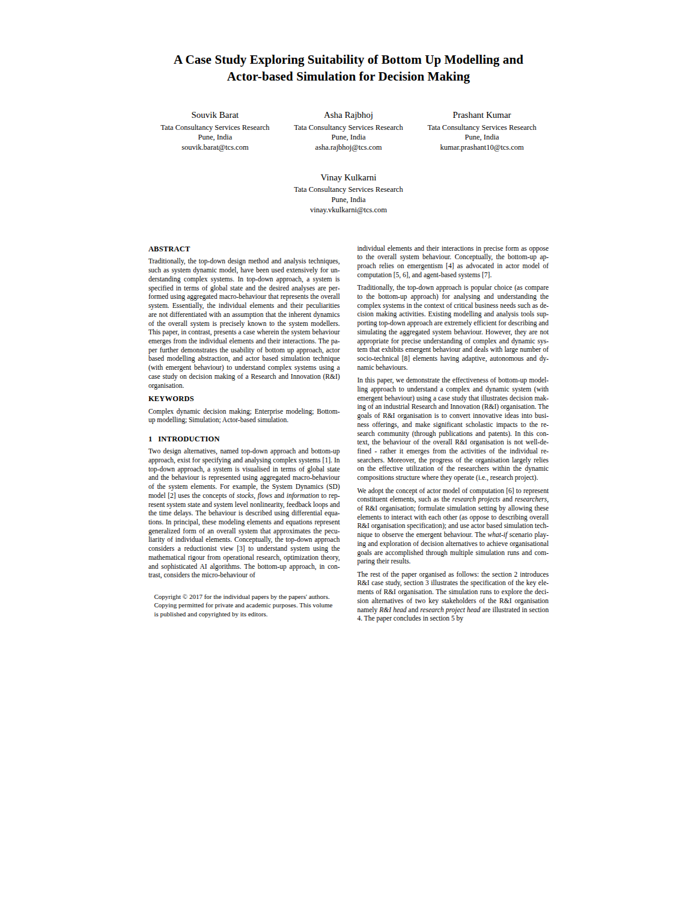A Case Study Exploring Suitability of Bottom Up Modelling and
Actor-based Simulation for Decision Making
| Souvik Barat Tata Consultancy Services Research Pune, India souvik.barat@tcs.com | Asha Rajbhoj Tata Consultancy Services Research Pune, India asha.rajbhoj@tcs.com | Prashant Kumar Tata Consultancy Services Research Pune, India kumar.prashant10@tcs.com |
Vinay Kulkarni
Tata Consultancy Services Research
Pune, India
vinay.vkulkarni@tcs.com
ABSTRACT
Traditionally, the top-down design method and analysis techniques, such as system dynamic model, have been used extensively for understanding complex systems. In top-down approach, a system is specified in terms of global state and the desired analyses are performed using aggregated macro-behaviour that represents the overall system. Essentially, the individual elements and their peculiarities are not differentiated with an assumption that the inherent dynamics of the overall system is precisely known to the system modellers. This paper, in contrast, presents a case wherein the system behaviour emerges from the individual elements and their interactions. The paper further demonstrates the usability of bottom up approach, actor based modelling abstraction, and actor based simulation technique (with emergent behaviour) to understand complex systems using a case study on decision making of a Research and Innovation (R&I) organisation.
KEYWORDS
Complex dynamic decision making; Enterprise modeling; Bottom-up modelling; Simulation; Actor-based simulation.
1 INTRODUCTION
Two design alternatives, named top-down approach and bottom-up approach, exist for specifying and analysing complex systems [1]. In top-down approach, a system is visualised in terms of global state and the behaviour is represented using aggregated macro-behaviour of the system elements. For example, the System Dynamics (SD) model [2] uses the concepts of stocks, flows and information to represent system state and system level nonlinearity, feedback loops and the time delays. The behaviour is described using differential equations. In principal, these modeling elements and equations represent generalized form of an overall system that approximates the peculiarity of individual elements. Conceptually, the top-down approach considers a reductionist view [3] to understand system using the mathematical rigour from operational research, optimization theory, and sophisticated AI algorithms. The bottom-up approach, in contrast, considers the micro-behaviour of
Copyright © 2017 for the individual papers by the papers' authors. Copying permitted for private and academic purposes. This volume is published and copyrighted by its editors.
individual elements and their interactions in precise form as oppose to the overall system behaviour. Conceptually, the bottom-up approach relies on emergentism [4] as advocated in actor model of computation [5, 6], and agent-based systems [7].
Traditionally, the top-down approach is popular choice (as compare to the bottom-up approach) for analysing and understanding the complex systems in the context of critical business needs such as decision making activities. Existing modelling and analysis tools supporting top-down approach are extremely efficient for describing and simulating the aggregated system behaviour. However, they are not appropriate for precise understanding of complex and dynamic system that exhibits emergent behaviour and deals with large number of socio-technical [8] elements having adaptive, autonomous and dynamic behaviours.
In this paper, we demonstrate the effectiveness of bottom-up modelling approach to understand a complex and dynamic system (with emergent behaviour) using a case study that illustrates decision making of an industrial Research and Innovation (R&I) organisation. The goals of R&I organisation is to convert innovative ideas into business offerings, and make significant scholastic impacts to the research community (through publications and patents). In this context, the behaviour of the overall R&I organisation is not well-defined - rather it emerges from the activities of the individual researchers. Moreover, the progress of the organisation largely relies on the effective utilization of the researchers within the dynamic compositions structure where they operate (i.e., research project).
We adopt the concept of actor model of computation [6] to represent constituent elements, such as the research projects and researchers, of R&I organisation; formulate simulation setting by allowing these elements to interact with each other (as oppose to describing overall R&I organisation specification); and use actor based simulation technique to observe the emergent behaviour. The what-if scenario playing and exploration of decision alternatives to achieve organisational goals are accomplished through multiple simulation runs and comparing their results.
The rest of the paper organised as follows: the section 2 introduces R&I case study, section 3 illustrates the specification of the key elements of R&I organisation. The simulation runs to explore the decision alternatives of two key stakeholders of the R&I organisation namely R&I head and research project head are illustrated in section 4. The paper concludes in section 5 by